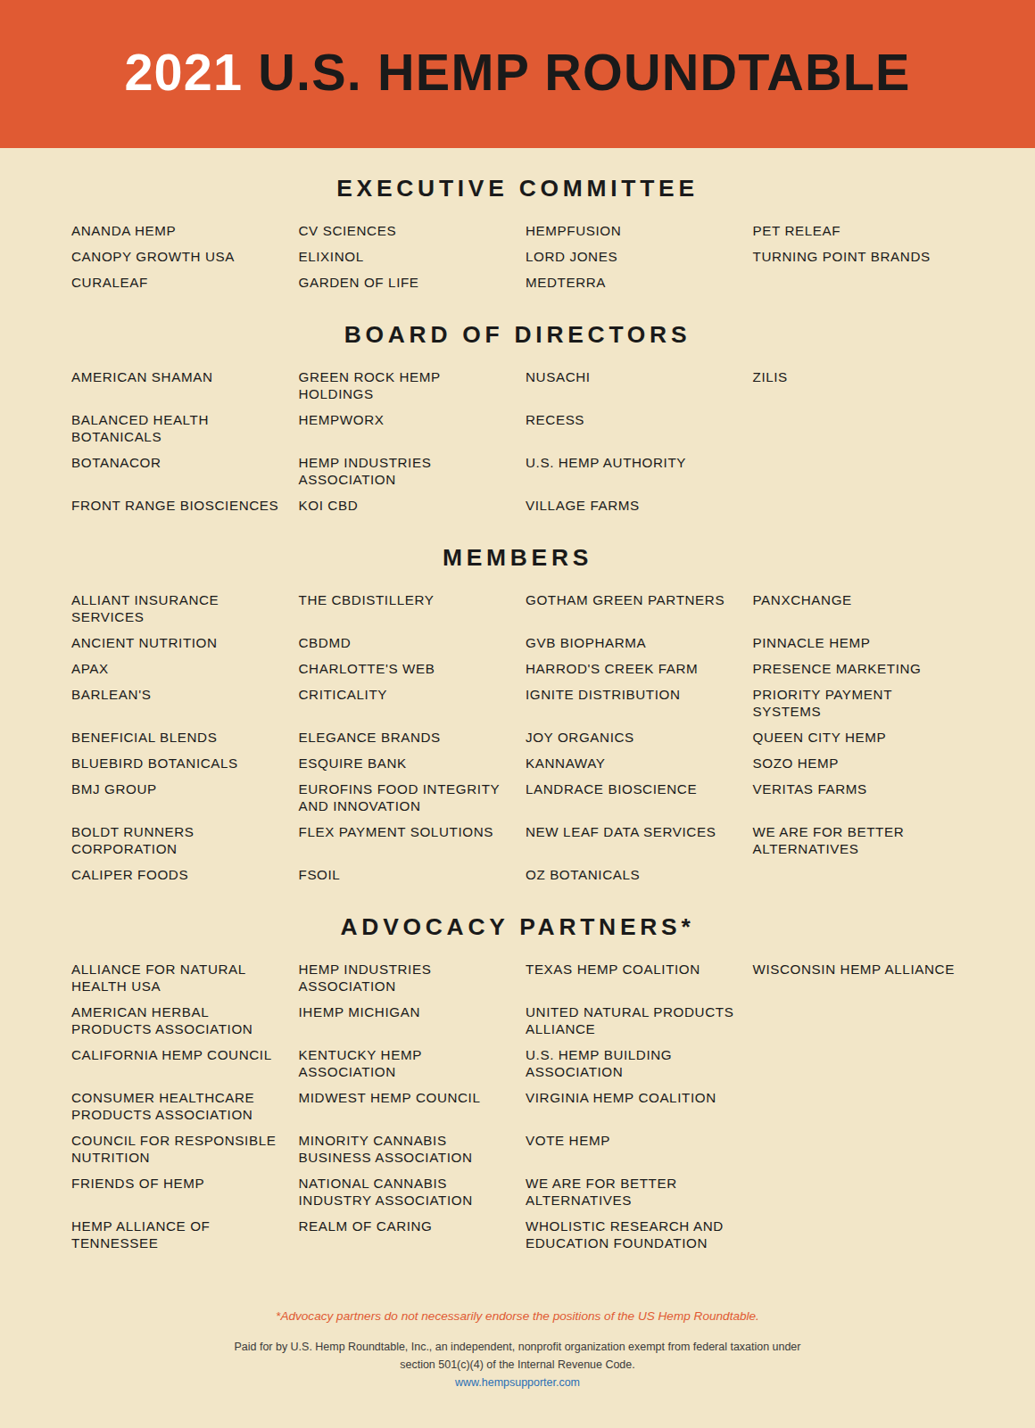2021 U.S. Hemp Roundtable
Executive Committee
Ananda Hemp
Canopy Growth USA
Curaleaf
CV Sciences
Elixinol
Garden of Life
HempFusion
Lord Jones
Medterra
Pet Releaf
Turning Point Brands
Board of Directors
American Shaman
Balanced Health Botanicals
Botanacor
Front Range Biosciences
Green Rock Hemp Holdings
HempWorx
Hemp Industries Association
Koi CBD
Nusachi
Recess
U.S. Hemp Authority
Village Farms
Zilis
Members
Alliant Insurance Services
Ancient Nutrition
Apax
Barlean's
Beneficial Blends
Bluebird Botanicals
BMJ Group
Boldt Runners Corporation
Caliper Foods
The CBDistillery
cbdMD
Charlotte's Web
Criticality
Elegance Brands
Esquire Bank
Eurofins Food Integrity and Innovation
Flex Payment Solutions
FSoil
Gotham Green Partners
GVB Biopharma
Harrod's Creek Farm
Ignite Distribution
Joy Organics
Kannaway
Landrace Bioscience
New Leaf Data Services
Oz Botanicals
PanXchange
Pinnacle Hemp
Presence Marketing
Priority Payment Systems
Queen City Hemp
Sozo Hemp
Veritas Farms
We Are For Better Alternatives
Advocacy Partners*
Alliance for Natural Health USA
American Herbal Products Association
California Hemp Council
Consumer Healthcare Products Association
Council for Responsible Nutrition
Friends of Hemp
Hemp Alliance of Tennessee
Hemp Industries Association
iHemp Michigan
Kentucky Hemp Association
Midwest Hemp Council
Minority Cannabis Business Association
National Cannabis Industry Association
Realm of Caring
Texas Hemp Coalition
United Natural Products Alliance
U.S. Hemp Building Association
Virginia Hemp Coalition
Vote Hemp
We Are For Better Alternatives
Wholistic Research and Education Foundation
Wisconsin Hemp Alliance
*Advocacy partners do not necessarily endorse the positions of the US Hemp Roundtable.
Paid for by U.S. Hemp Roundtable, Inc., an independent, nonprofit organization exempt from federal taxation under section 501(c)(4) of the Internal Revenue Code.
www.hempsupporter.com